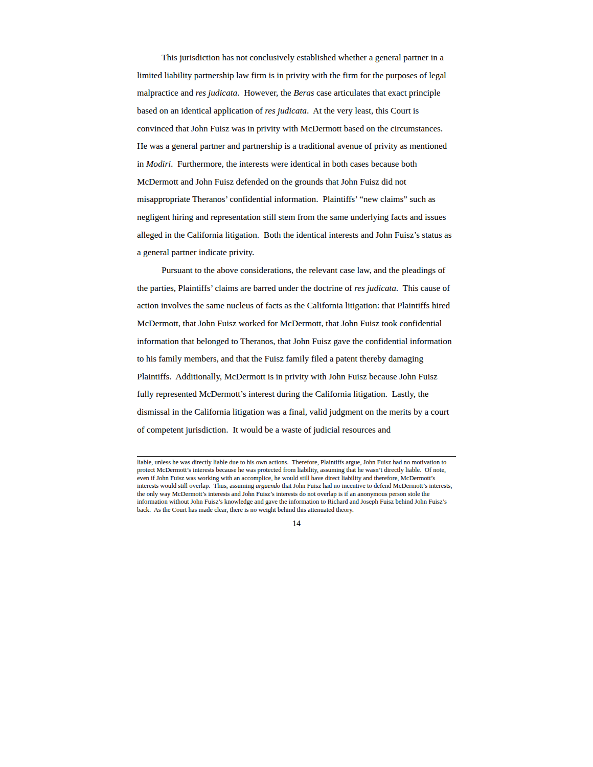This jurisdiction has not conclusively established whether a general partner in a limited liability partnership law firm is in privity with the firm for the purposes of legal malpractice and res judicata. However, the Beras case articulates that exact principle based on an identical application of res judicata. At the very least, this Court is convinced that John Fuisz was in privity with McDermott based on the circumstances. He was a general partner and partnership is a traditional avenue of privity as mentioned in Modiri. Furthermore, the interests were identical in both cases because both McDermott and John Fuisz defended on the grounds that John Fuisz did not misappropriate Theranos’ confidential information. Plaintiffs’ “new claims” such as negligent hiring and representation still stem from the same underlying facts and issues alleged in the California litigation. Both the identical interests and John Fuisz’s status as a general partner indicate privity.
Pursuant to the above considerations, the relevant case law, and the pleadings of the parties, Plaintiffs’ claims are barred under the doctrine of res judicata. This cause of action involves the same nucleus of facts as the California litigation: that Plaintiffs hired McDermott, that John Fuisz worked for McDermott, that John Fuisz took confidential information that belonged to Theranos, that John Fuisz gave the confidential information to his family members, and that the Fuisz family filed a patent thereby damaging Plaintiffs. Additionally, McDermott is in privity with John Fuisz because John Fuisz fully represented McDermott’s interest during the California litigation. Lastly, the dismissal in the California litigation was a final, valid judgment on the merits by a court of competent jurisdiction. It would be a waste of judicial resources and
liable, unless he was directly liable due to his own actions. Therefore, Plaintiffs argue, John Fuisz had no motivation to protect McDermott’s interests because he was protected from liability, assuming that he wasn’t directly liable. Of note, even if John Fuisz was working with an accomplice, he would still have direct liability and therefore, McDermott’s interests would still overlap. Thus, assuming arguendo that John Fuisz had no incentive to defend McDermott’s interests, the only way McDermott’s interests and John Fuisz’s interests do not overlap is if an anonymous person stole the information without John Fuisz’s knowledge and gave the information to Richard and Joseph Fuisz behind John Fuisz’s back. As the Court has made clear, there is no weight behind this attenuated theory.
14